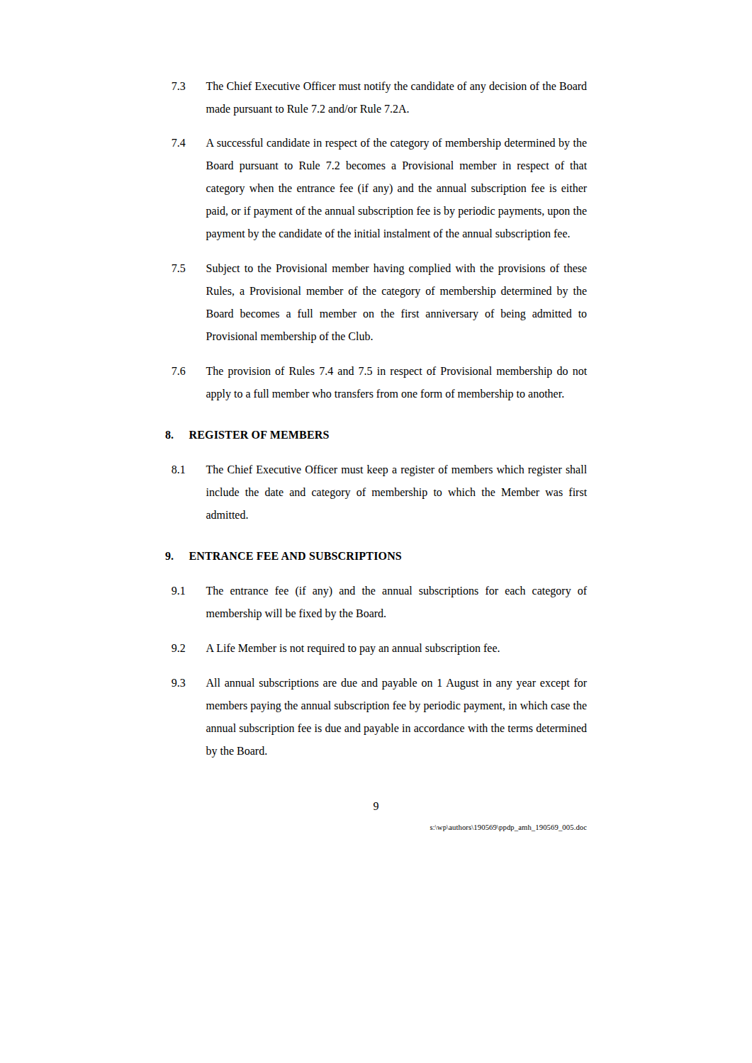7.3
The Chief Executive Officer must notify the candidate of any decision of the Board made pursuant to Rule 7.2 and/or Rule 7.2A.
7.4
A successful candidate in respect of the category of membership determined by the Board pursuant to Rule 7.2 becomes a Provisional member in respect of that category when the entrance fee (if any) and the annual subscription fee is either paid, or if payment of the annual subscription fee is by periodic payments, upon the payment by the candidate of the initial instalment of the annual subscription fee.
7.5
Subject to the Provisional member having complied with the provisions of these Rules, a Provisional member of the category of membership determined by the Board becomes a full member on the first anniversary of being admitted to Provisional membership of the Club.
7.6
The provision of Rules 7.4 and 7.5 in respect of Provisional membership do not apply to a full member who transfers from one form of membership to another.
8.
REGISTER OF MEMBERS
8.1
The Chief Executive Officer must keep a register of members which register shall include the date and category of membership to which the Member was first admitted.
9.
ENTRANCE FEE AND SUBSCRIPTIONS
9.1
The entrance fee (if any) and the annual subscriptions for each category of membership will be fixed by the Board.
9.2
A Life Member is not required to pay an annual subscription fee.
9.3
All annual subscriptions are due and payable on 1 August in any year except for members paying the annual subscription fee by periodic payment, in which case the annual subscription fee is due and payable in accordance with the terms determined by the Board.
9
s:\wp\authors\190569\ppdp_amh_190569_005.doc